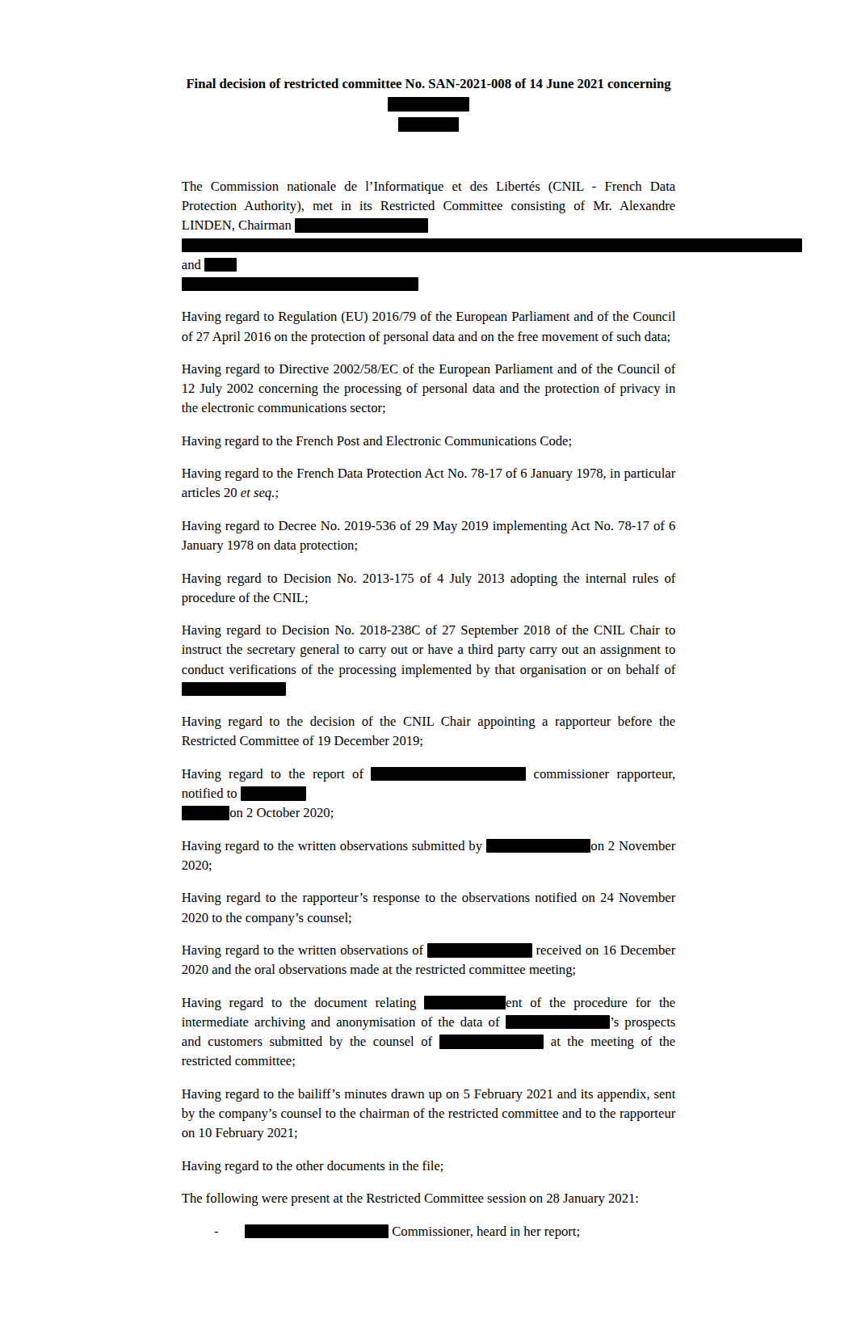Final decision of restricted committee No. SAN-2021-008 of 14 June 2021 concerning
The Commission nationale de l’Informatique et des Libertés (CNIL - French Data Protection Authority), met in its Restricted Committee consisting of Mr. Alexandre LINDEN, Chairman
and
Having regard to Regulation (EU) 2016/79 of the European Parliament and of the Council of 27 April 2016 on the protection of personal data and on the free movement of such data;
Having regard to Directive 2002/58/EC of the European Parliament and of the Council of 12 July 2002 concerning the processing of personal data and the protection of privacy in the electronic communications sector;
Having regard to the French Post and Electronic Communications Code;
Having regard to the French Data Protection Act No. 78-17 of 6 January 1978, in particular articles 20 et seq.;
Having regard to Decree No. 2019-536 of 29 May 2019 implementing Act No. 78-17 of 6 January 1978 on data protection;
Having regard to Decision No. 2013-175 of 4 July 2013 adopting the internal rules of procedure of the CNIL;
Having regard to Decision No. 2018-238C of 27 September 2018 of the CNIL Chair to instruct the secretary general to carry out or have a third party carry out an assignment to conduct verifications of the processing implemented by that organisation or on behalf of
Having regard to the decision of the CNIL Chair appointing a rapporteur before the Restricted Committee of 19 December 2019;
Having regard to the report of commissioner rapporteur, notified to
on 2 October 2020;
Having regard to the written observations submitted by on 2 November 2020;
Having regard to the rapporteur’s response to the observations notified on 24 November 2020 to the company’s counsel;
Having regard to the written observations of received on 16 December 2020 and the oral observations made at the restricted committee meeting;
Having regard to the document relating ent of the procedure for the intermediate archiving and anonymisation of the data of ’s prospects and customers submitted by the counsel of at the meeting of the restricted committee;
Having regard to the bailiff’s minutes drawn up on 5 February 2021 and its appendix, sent by the company’s counsel to the chairman of the restricted committee and to the rapporteur on 10 February 2021;
Having regard to the other documents in the file;
The following were present at the Restricted Committee session on 28 January 2021:
- Commissioner, heard in her report;